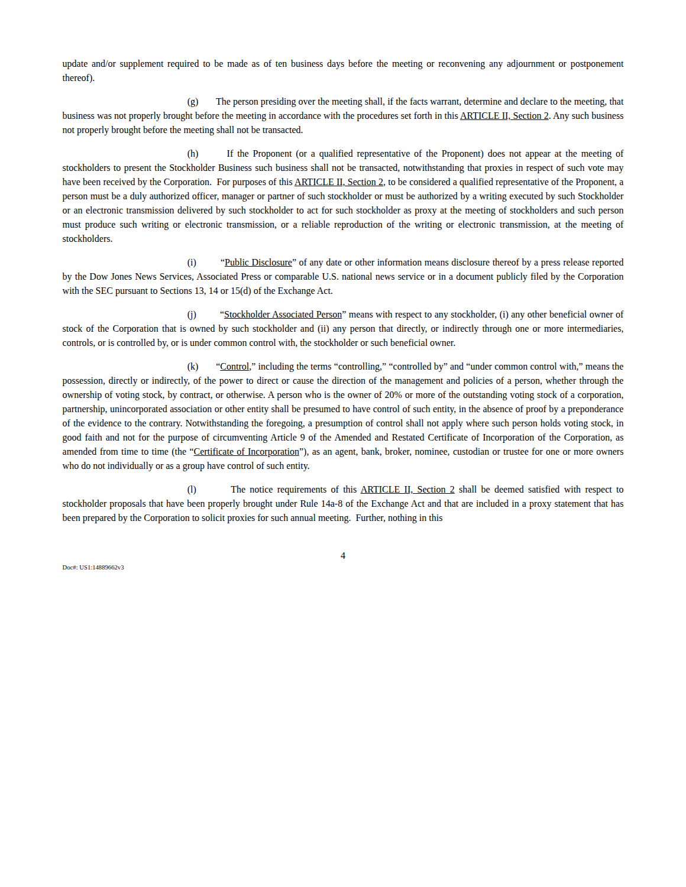update and/or supplement required to be made as of ten business days before the meeting or reconvening any adjournment or postponement thereof).
(g) The person presiding over the meeting shall, if the facts warrant, determine and declare to the meeting, that business was not properly brought before the meeting in accordance with the procedures set forth in this ARTICLE II, Section 2. Any such business not properly brought before the meeting shall not be transacted.
(h) If the Proponent (or a qualified representative of the Proponent) does not appear at the meeting of stockholders to present the Stockholder Business such business shall not be transacted, notwithstanding that proxies in respect of such vote may have been received by the Corporation. For purposes of this ARTICLE II, Section 2, to be considered a qualified representative of the Proponent, a person must be a duly authorized officer, manager or partner of such stockholder or must be authorized by a writing executed by such Stockholder or an electronic transmission delivered by such stockholder to act for such stockholder as proxy at the meeting of stockholders and such person must produce such writing or electronic transmission, or a reliable reproduction of the writing or electronic transmission, at the meeting of stockholders.
(i) “Public Disclosure” of any date or other information means disclosure thereof by a press release reported by the Dow Jones News Services, Associated Press or comparable U.S. national news service or in a document publicly filed by the Corporation with the SEC pursuant to Sections 13, 14 or 15(d) of the Exchange Act.
(j) “Stockholder Associated Person” means with respect to any stockholder, (i) any other beneficial owner of stock of the Corporation that is owned by such stockholder and (ii) any person that directly, or indirectly through one or more intermediaries, controls, or is controlled by, or is under common control with, the stockholder or such beneficial owner.
(k) “Control,” including the terms “controlling,” “controlled by” and “under common control with,” means the possession, directly or indirectly, of the power to direct or cause the direction of the management and policies of a person, whether through the ownership of voting stock, by contract, or otherwise. A person who is the owner of 20% or more of the outstanding voting stock of a corporation, partnership, unincorporated association or other entity shall be presumed to have control of such entity, in the absence of proof by a preponderance of the evidence to the contrary. Notwithstanding the foregoing, a presumption of control shall not apply where such person holds voting stock, in good faith and not for the purpose of circumventing Article 9 of the Amended and Restated Certificate of Incorporation of the Corporation, as amended from time to time (the “Certificate of Incorporation”), as an agent, bank, broker, nominee, custodian or trustee for one or more owners who do not individually or as a group have control of such entity.
(l) The notice requirements of this ARTICLE II, Section 2 shall be deemed satisfied with respect to stockholder proposals that have been properly brought under Rule 14a-8 of the Exchange Act and that are included in a proxy statement that has been prepared by the Corporation to solicit proxies for such annual meeting. Further, nothing in this
4
Doc#: US1:14889662v3